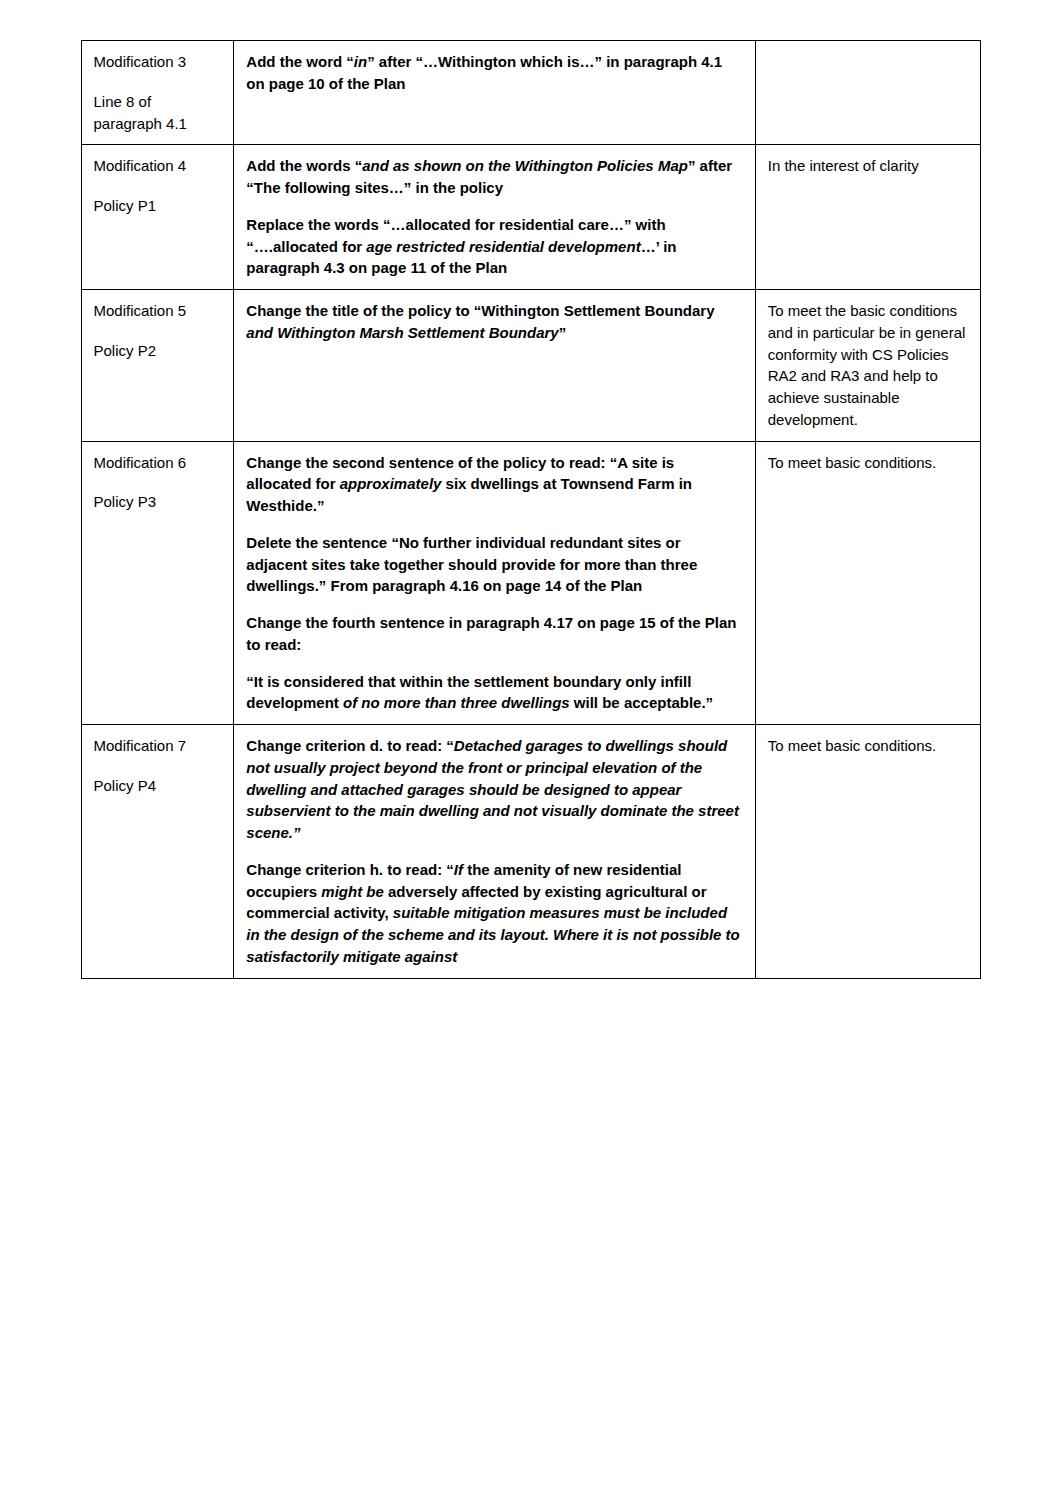| Modification 3 Line 8 of paragraph 4.1 | Add the word “ in ” after “…Withington which is…” in paragraph 4.1 on page 10 of the Plan | |
| Modification 4 Policy P1 | Add the words “ and as shown on the Withington Policies Map ” after “The following sites…” in the policy Replace the words “…allocated for residential care…” with “….allocated for age restricted residential development …’ in paragraph 4.3 on page 11 of the Plan | In the interest of clarity |
| Modification 5 Policy P2 | Change the title of the policy to “Withington Settlement Boundary and Withington Marsh Settlement Boundary ” | To meet the basic conditions and in particular be in general conformity with CS Policies RA2 and RA3 and help to achieve sustainable development. |
| Modification 6 Policy P3 | Change the second sentence of the policy to read: “A site is allocated for approximately six dwellings at Townsend Farm in Westhide.” Delete the sentence “No further individual redundant sites or adjacent sites take together should provide for more than three dwellings.” From paragraph 4.16 on page 14 of the Plan Change the fourth sentence in paragraph 4.17 on page 15 of the Plan to read: “It is considered that within the settlement boundary only infill development of no more than three dwellings will be acceptable.” | To meet basic conditions. |
| Modification 7 Policy P4 | Change criterion d. to read: “ Detached garages to dwellings should not usually project beyond the front or principal elevation of the dwelling and attached garages should be designed to appear subservient to the main dwelling and not visually dominate the street scene.” Change criterion h. to read: “ If the amenity of new residential occupiers might be adversely affected by existing agricultural or commercial activity, suitable mitigation measures must be included in the design of the scheme and its layout. Where it is not possible to satisfactorily mitigate against | To meet basic conditions. |